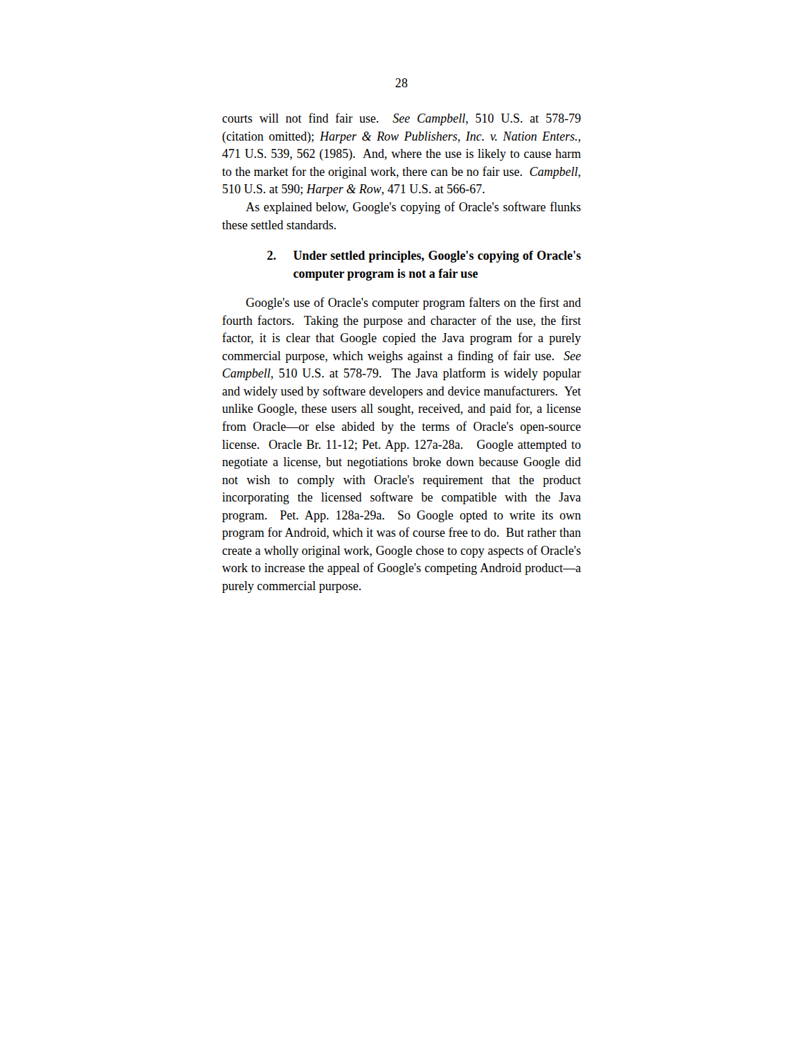28
courts will not find fair use. See Campbell, 510 U.S. at 578-79 (citation omitted); Harper & Row Publishers, Inc. v. Nation Enters., 471 U.S. 539, 562 (1985). And, where the use is likely to cause harm to the market for the original work, there can be no fair use. Campbell, 510 U.S. at 590; Harper & Row, 471 U.S. at 566-67.
As explained below, Google's copying of Oracle's software flunks these settled standards.
2. Under settled principles, Google's copying of Oracle's computer program is not a fair use
Google's use of Oracle's computer program falters on the first and fourth factors. Taking the purpose and character of the use, the first factor, it is clear that Google copied the Java program for a purely commercial purpose, which weighs against a finding of fair use. See Campbell, 510 U.S. at 578-79. The Java platform is widely popular and widely used by software developers and device manufacturers. Yet unlike Google, these users all sought, received, and paid for, a license from Oracle—or else abided by the terms of Oracle's open-source license. Oracle Br. 11-12; Pet. App. 127a-28a. Google attempted to negotiate a license, but negotiations broke down because Google did not wish to comply with Oracle's requirement that the product incorporating the licensed software be compatible with the Java program. Pet. App. 128a-29a. So Google opted to write its own program for Android, which it was of course free to do. But rather than create a wholly original work, Google chose to copy aspects of Oracle's work to increase the appeal of Google's competing Android product—a purely commercial purpose.